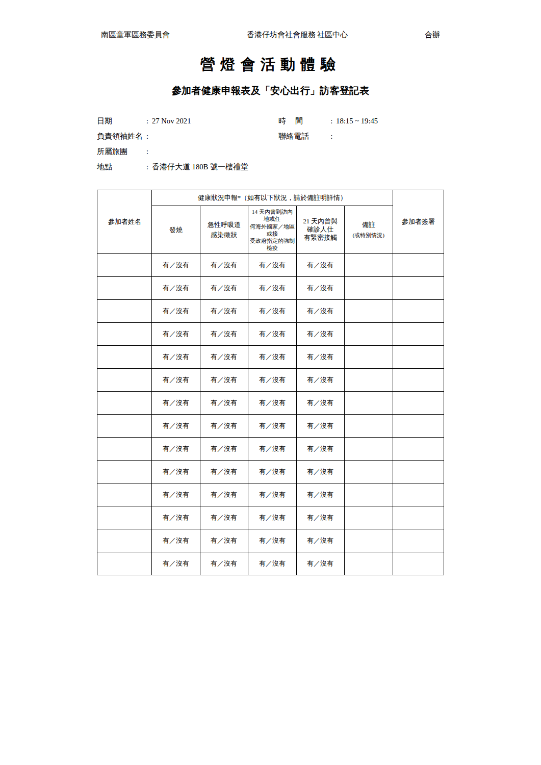南區童軍區務委員會 香港仔坊會社會服務 社區中心 合辦
營燈會活動體驗
參加者健康申報表及「安心出行」訪客登記表
| 日期 | : | 27 Nov 2021 | | 時 間 | : | 18:15 ~ 19:45 |
| 負責領袖姓名 | : | | | 聯絡電話 | : | |
| 所屬旅團 | : | | | | | |
| 地點 | : | 香港仔大道 180B 號一樓禮堂 |
| 參加者姓名 | 健康狀況申報*（如有以下狀況，請於備註明詳情） | 參加者簽署 |
| --- | --- | --- |
| 發燒 | 急性呼吸道 感染徵狀 | 14 天內曾到訪內地或任 何海外國家／地區或接 受政府指定的強制檢疫 | 21 天內曾與 確診人仕 有緊密接觸 | 備註 (或特別情況) |
| | 有／沒有 | 有／沒有 | 有／沒有 | 有／沒有 | | |
| | 有／沒有 | 有／沒有 | 有／沒有 | 有／沒有 | | |
| | 有／沒有 | 有／沒有 | 有／沒有 | 有／沒有 | | |
| | 有／沒有 | 有／沒有 | 有／沒有 | 有／沒有 | | |
| | 有／沒有 | 有／沒有 | 有／沒有 | 有／沒有 | | |
| | 有／沒有 | 有／沒有 | 有／沒有 | 有／沒有 | | |
| | 有／沒有 | 有／沒有 | 有／沒有 | 有／沒有 | | |
| | 有／沒有 | 有／沒有 | 有／沒有 | 有／沒有 | | |
| | 有／沒有 | 有／沒有 | 有／沒有 | 有／沒有 | | |
| | 有／沒有 | 有／沒有 | 有／沒有 | 有／沒有 | | |
| | 有／沒有 | 有／沒有 | 有／沒有 | 有／沒有 | | |
| | 有／沒有 | 有／沒有 | 有／沒有 | 有／沒有 | | |
| | 有／沒有 | 有／沒有 | 有／沒有 | 有／沒有 | | |
| | 有／沒有 | 有／沒有 | 有／沒有 | 有／沒有 | | |